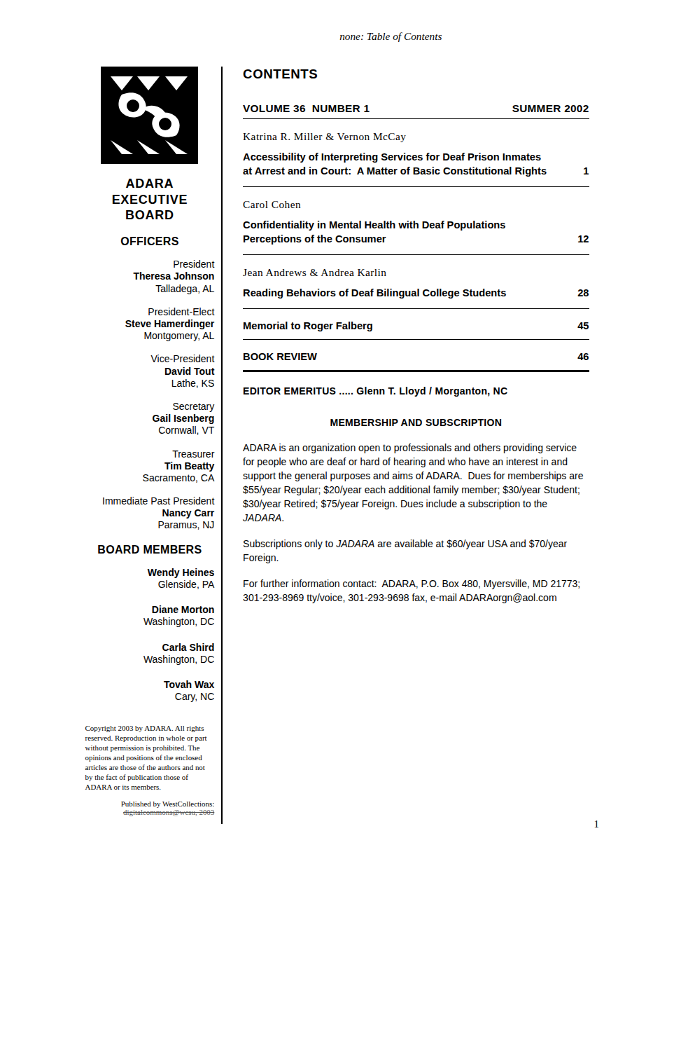none: Table of Contents
ADARA
EXECUTIVE
BOARD
OFFICERS
President
Theresa Johnson
Talladega, AL
President-Elect
Steve Hamerdinger
Montgomery, AL
Vice-President
David Tout
Lathe, KS
Secretary
Gail Isenberg
Cornwall, VT
Treasurer
Tim Beatty
Sacramento, CA
Immediate Past President
Nancy Carr
Paramus, NJ
BOARD MEMBERS
Wendy Heines
Glenside, PA
Diane Morton
Washington, DC
Carla Shird
Washington, DC
Tovah Wax
Cary, NC
Copyright 2003 by ADARA. All rights reserved. Reproduction in whole or part without permission is prohibited. The opinions and positions of the enclosed articles are those of the authors and not by the fact of publication those of ADARA or its members.
Published by WestCollections: digitalcommons@wcsu, 2003
CONTENTS
VOLUME 36 NUMBER 1 SUMMER 2002
Katrina R. Miller & Vernon McCay
Accessibility of Interpreting Services for Deaf Prison Inmates at Arrest and in Court: A Matter of Basic Constitutional Rights 1
Carol Cohen
Confidentiality in Mental Health with Deaf Populations Perceptions of the Consumer 12
Jean Andrews & Andrea Karlin
Reading Behaviors of Deaf Bilingual College Students 28
Memorial to Roger Falberg 45
BOOK REVIEW 46
EDITOR EMERITUS ..... Glenn T. Lloyd / Morganton, NC
MEMBERSHIP AND SUBSCRIPTION
ADARA is an organization open to professionals and others providing service for people who are deaf or hard of hearing and who have an interest in and support the general purposes and aims of ADARA. Dues for memberships are $55/year Regular; $20/year each additional family member; $30/year Student; $30/year Retired; $75/year Foreign. Dues include a subscription to the JADARA.
Subscriptions only to JADARA are available at $60/year USA and $70/year Foreign.
For further information contact: ADARA, P.O. Box 480, Myersville, MD 21773; 301-293-8969 tty/voice, 301-293-9698 fax, e-mail ADARAorgn@aol.com
1